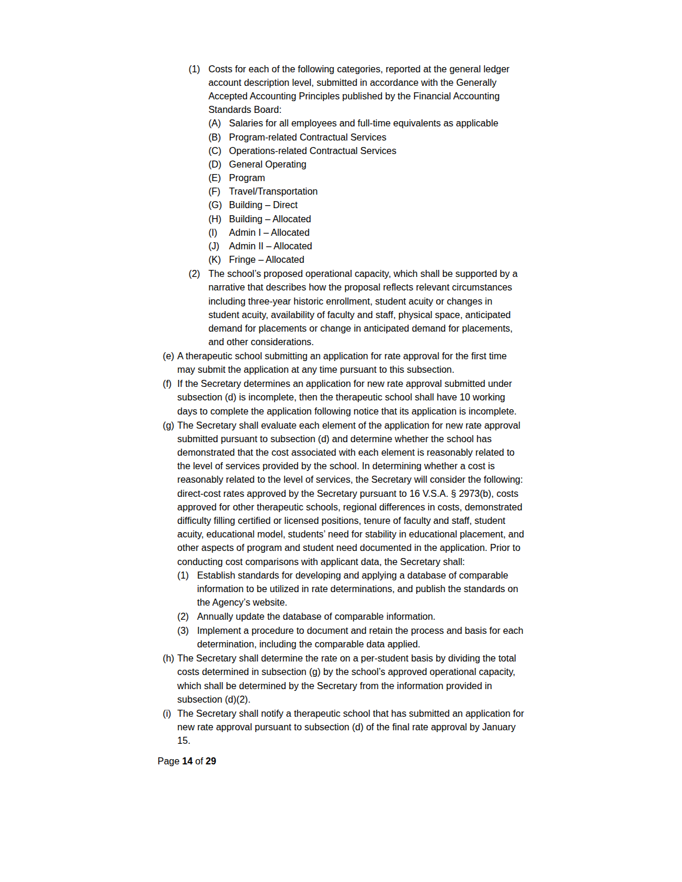(1) Costs for each of the following categories, reported at the general ledger account description level, submitted in accordance with the Generally Accepted Accounting Principles published by the Financial Accounting Standards Board:
(A) Salaries for all employees and full-time equivalents as applicable
(B) Program-related Contractual Services
(C) Operations-related Contractual Services
(D) General Operating
(E) Program
(F) Travel/Transportation
(G) Building – Direct
(H) Building – Allocated
(I) Admin I – Allocated
(J) Admin II – Allocated
(K) Fringe – Allocated
(2) The school’s proposed operational capacity, which shall be supported by a narrative that describes how the proposal reflects relevant circumstances including three-year historic enrollment, student acuity or changes in student acuity, availability of faculty and staff, physical space, anticipated demand for placements or change in anticipated demand for placements, and other considerations.
(e) A therapeutic school submitting an application for rate approval for the first time may submit the application at any time pursuant to this subsection.
(f) If the Secretary determines an application for new rate approval submitted under subsection (d) is incomplete, then the therapeutic school shall have 10 working days to complete the application following notice that its application is incomplete.
(g) The Secretary shall evaluate each element of the application for new rate approval submitted pursuant to subsection (d) and determine whether the school has demonstrated that the cost associated with each element is reasonably related to the level of services provided by the school. In determining whether a cost is reasonably related to the level of services, the Secretary will consider the following: direct-cost rates approved by the Secretary pursuant to 16 V.S.A. § 2973(b), costs approved for other therapeutic schools, regional differences in costs, demonstrated difficulty filling certified or licensed positions, tenure of faculty and staff, student acuity, educational model, students’ need for stability in educational placement, and other aspects of program and student need documented in the application. Prior to conducting cost comparisons with applicant data, the Secretary shall:
(1) Establish standards for developing and applying a database of comparable information to be utilized in rate determinations, and publish the standards on the Agency’s website.
(2) Annually update the database of comparable information.
(3) Implement a procedure to document and retain the process and basis for each determination, including the comparable data applied.
(h) The Secretary shall determine the rate on a per-student basis by dividing the total costs determined in subsection (g) by the school’s approved operational capacity, which shall be determined by the Secretary from the information provided in subsection (d)(2).
(i) The Secretary shall notify a therapeutic school that has submitted an application for new rate approval pursuant to subsection (d) of the final rate approval by January 15.
Page 14 of 29